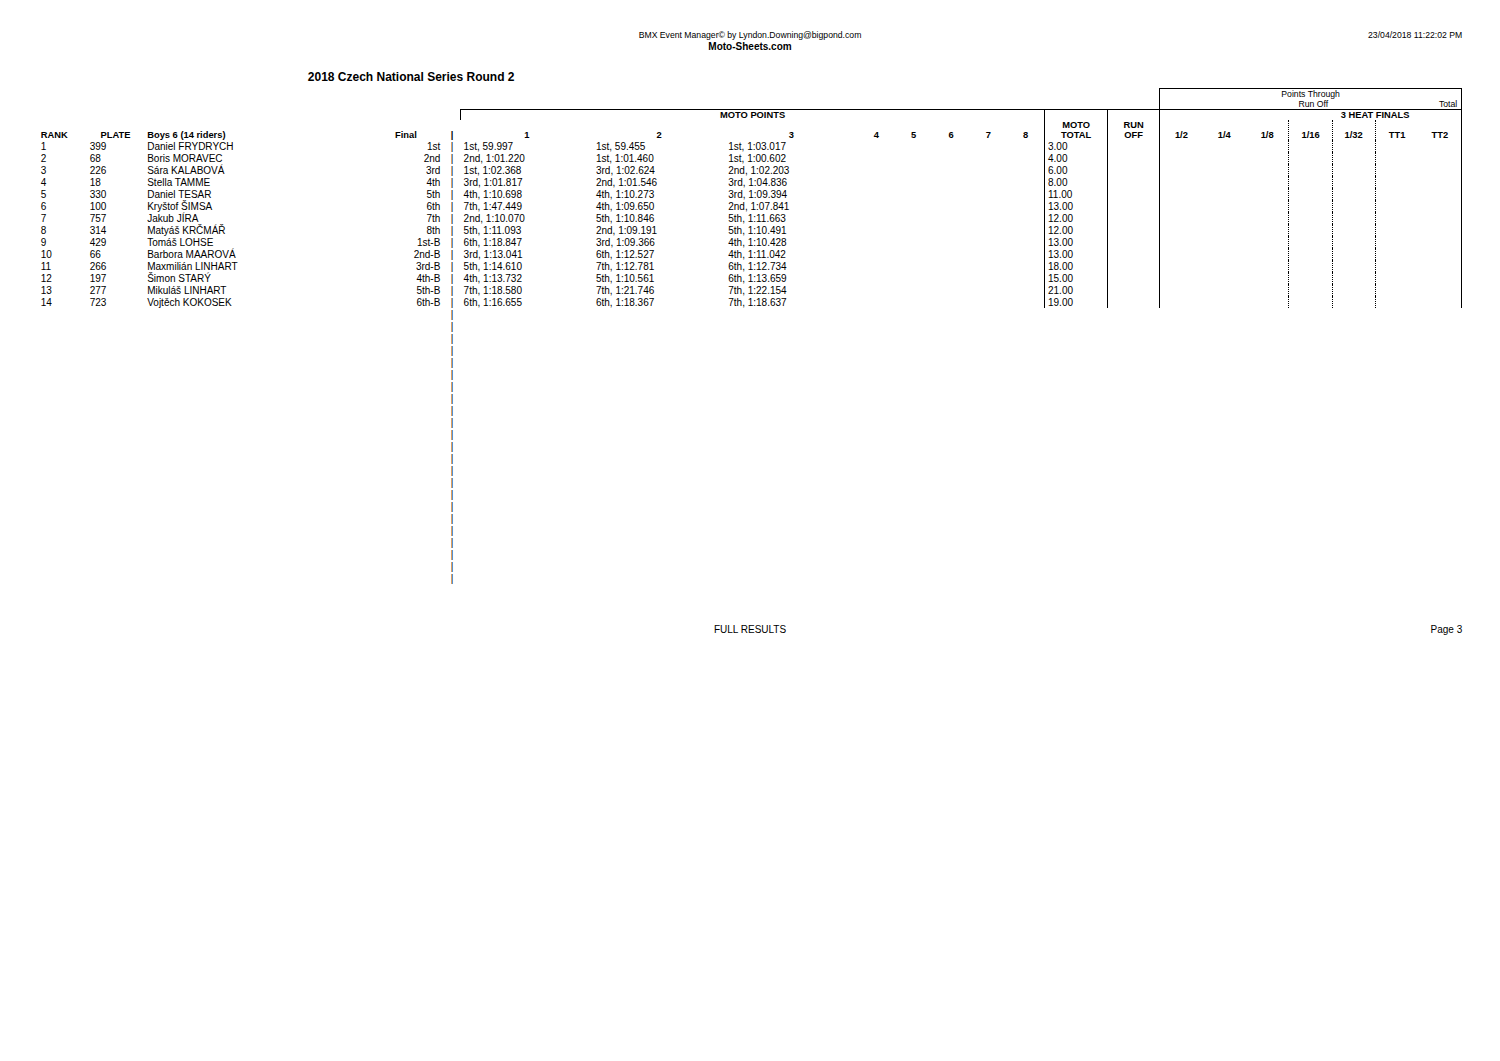23/04/2018 11:22:02 PM
BMX Event Manager© by Lyndon.Downing@bigpond.com
Moto-Sheets.com
2018 Czech National Series Round 2
| | Points Through |
| | Run Off | Total |
| | | MOTO POINTS | | | | 3 HEAT FINALS |
| RANK | PLATE | Boys 6 (14 riders) | Final | / | 1 | 2 | 3 | 4 | 5 | 6 | 7 | 8 | MOTO TOTAL | RUN OFF | 1/2 | 1/4 | 1/8 | 1/16 | 1/32 | TT1 | TT2 |
| 1 | 399 | Daniel FRYDRYCH | 1st | / | 1st, 59.997 | 1st, 59.455 | 1st, 1:03.017 | | | | | | 3.00 | | | | | | | | |
| 2 | 68 | Boris MORAVEC | 2nd | / | 2nd, 1:01.220 | 1st, 1:01.460 | 1st, 1:00.602 | | | | | | 4.00 | | | | | | | | |
| 3 | 226 | Sára KALABOVÁ | 3rd | / | 1st, 1:02.368 | 3rd, 1:02.624 | 2nd, 1:02.203 | | | | | | 6.00 | | | | | | | | |
| 4 | 18 | Stella TAMME | 4th | / | 3rd, 1:01.817 | 2nd, 1:01.546 | 3rd, 1:04.836 | | | | | | 8.00 | | | | | | | | |
| 5 | 330 | Daniel TESAR | 5th | / | 4th, 1:10.698 | 4th, 1:10.273 | 3rd, 1:09.394 | | | | | | 11.00 | | | | | | | | |
| 6 | 100 | Kryštof ŠIMSA | 6th | / | 7th, 1:47.449 | 4th, 1:09.650 | 2nd, 1:07.841 | | | | | | 13.00 | | | | | | | | |
| 7 | 757 | Jakub JÍRA | 7th | / | 2nd, 1:10.070 | 5th, 1:10.846 | 5th, 1:11.663 | | | | | | 12.00 | | | | | | | | |
| 8 | 314 | Matyáš KRČMÁŘ | 8th | / | 5th, 1:11.093 | 2nd, 1:09.191 | 5th, 1:10.491 | | | | | | 12.00 | | | | | | | | |
| 9 | 429 | Tomáš LOHSE | 1st-B | / | 6th, 1:18.847 | 3rd, 1:09.366 | 4th, 1:10.428 | | | | | | 13.00 | | | | | | | | |
| 10 | 66 | Barbora MAAROVÁ | 2nd-B | / | 3rd, 1:13.041 | 6th, 1:12.527 | 4th, 1:11.042 | | | | | | 13.00 | | | | | | | | |
| 11 | 266 | Maxmilián LINHART | 3rd-B | / | 5th, 1:14.610 | 7th, 1:12.781 | 6th, 1:12.734 | | | | | | 18.00 | | | | | | | | |
| 12 | 197 | Šimon STARÝ | 4th-B | / | 4th, 1:13.732 | 5th, 1:10.561 | 6th, 1:13.659 | | | | | | 15.00 | | | | | | | | |
| 13 | 277 | Mikuláš LINHART | 5th-B | / | 7th, 1:18.580 | 7th, 1:21.746 | 7th, 1:22.154 | | | | | | 21.00 | | | | | | | | |
| 14 | 723 | Vojtěch KOKOSEK | 6th-B | / | 6th, 1:16.655 | 6th, 1:18.367 | 7th, 1:18.637 | | | | | | 19.00 | | | | | | | | |
| | / | |
| | / | |
| | / | |
| | / | |
| | / | |
| | / | |
| | / | |
| | / | |
| | / | |
| | / | |
| | / | |
| | / | |
| | / | |
| | / | |
| | / | |
| | / | |
| | / | |
| | / | |
| | / | |
| | / | |
| | / | |
| | / | |
| | / | |
FULL RESULTS Page 3